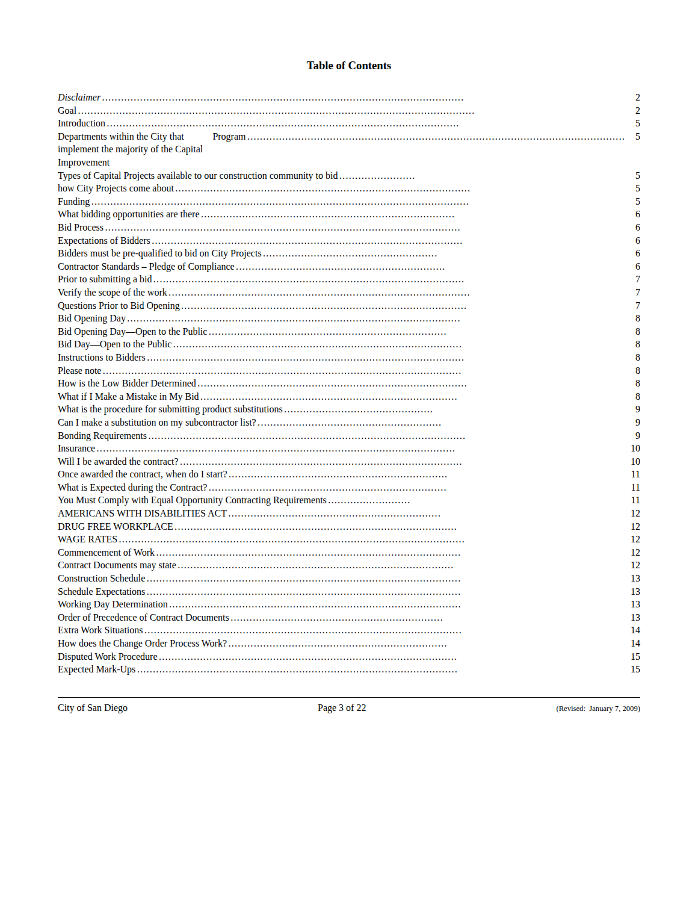Table of Contents
Disclaimer.................................................................................................................. 2
Goal............................................................................................................................. 2
Introduction............................................................................................................... 5
Departments within the City that implement the majority of the Capital Improvement Program....................................................................................................................... 5
Types of Capital Projects available to our construction community to bid........................ 5
how City Projects come about............................................................................................. 5
Funding....................................................................................................................... 5
What bidding opportunities are there................................................................................ 6
Bid Process................................................................................................................ 6
Expectations of Bidders.................................................................................................. 6
Bidders must be pre-qualified to bid on City Projects....................................................... 6
Contractor Standards – Pledge of Compliance.................................................................. 6
Prior to submitting a bid.................................................................................................. 7
Verify the scope of the work............................................................................................... 7
Questions Prior to Bid Opening.......................................................................................... 7
Bid Opening Day......................................................................................................... 8
Bid Opening Day—Open to the Public........................................................................... 8
Bid Day—Open to the Public........................................................................................... 8
Instructions to Bidders.................................................................................................... 8
Please note................................................................................................................. 8
How is the Low Bidder Determined..................................................................................... 8
What if I Make a Mistake in My Bid................................................................................. 8
What is the procedure for submitting product substitutions............................................... 9
Can I make a substitution on my subcontractor list?.......................................................... 9
Bonding Requirements.................................................................................................... 9
Insurance................................................................................................................. 10
Will I be awarded the contract?......................................................................................... 10
Once awarded the contract, when do I start?..................................................................... 11
What is Expected during the Contract?........................................................................... 11
You Must Comply with Equal Opportunity Contracting Requirements.......................... 11
AMERICANS WITH DISABILITIES ACT................................................................... 12
DRUG FREE WORKPLACE......................................................................................... 12
WAGE RATES............................................................................................................. 12
Commencement of Work................................................................................................ 12
Contract Documents may state....................................................................................... 12
Construction Schedule................................................................................................... 13
Schedule Expectations................................................................................................... 13
Working Day Determination............................................................................................ 13
Order of Precedence of Contract Documents................................................................... 13
Extra Work Situations.................................................................................................... 14
How does the Change Order Process Work?..................................................................... 14
Disputed Work Procedure.............................................................................................. 15
Expected Mark-Ups..................................................................................................... 15
City of San Diego Page 3 of 22 (Revised: January 7, 2009)